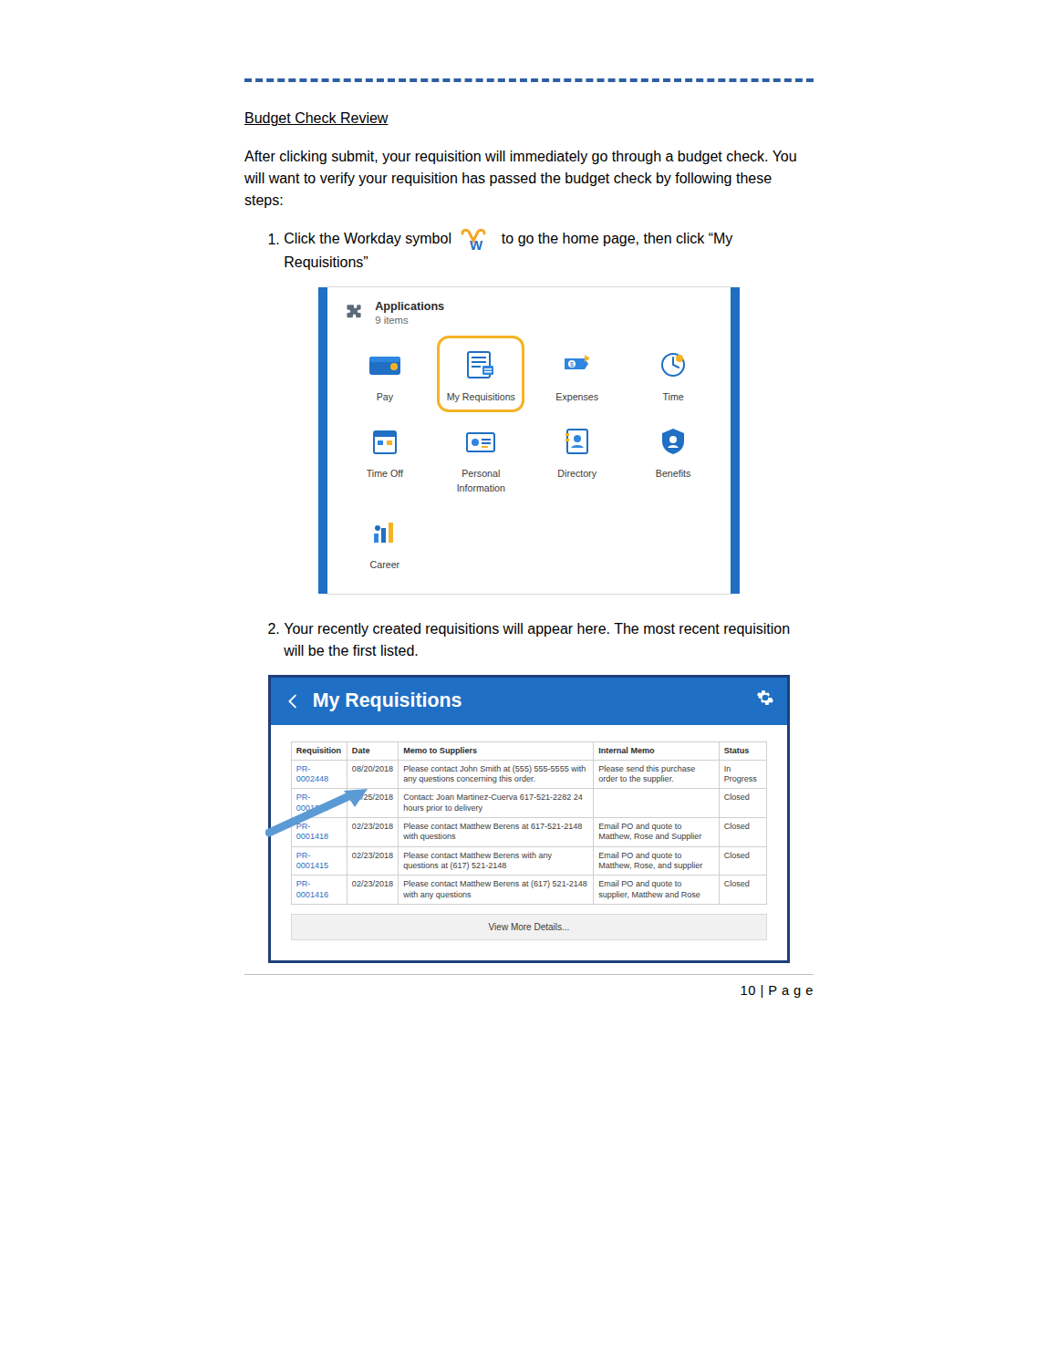Budget Check Review
After clicking submit, your requisition will immediately go through a budget check. You will want to verify your requisition has passed the budget check by following these steps:
Click the Workday symbol W to go the home page, then click “My Requisitions”
Applications 9 items
Pay
My Requisitions
$
Expenses
Time
Time Off
Personal Information
Directory
Benefits
Career
Your recently created requisitions will appear here. The most recent requisition will be the first listed.
My Requisitions
| Requisition | Date | Memo to Suppliers | Internal Memo | Status |
| --- | --- | --- | --- | --- |
| PR-0002448 | 08/20/2018 | Please contact John Smith at (555) 555-5555 with any questions concerning this order. | Please send this purchase order to the supplier. | In Progress |
| PR-0001936 | 05/25/2018 | Contact: Joan Martinez-Cuerva 617-521-2282 24 hours prior to delivery | | Closed |
| PR-0001418 | 02/23/2018 | Please contact Matthew Berens at 617-521-2148 with questions | Email PO and quote to Matthew, Rose and Supplier | Closed |
| PR-0001415 | 02/23/2018 | Please contact Matthew Berens with any questions at (617) 521-2148 | Email PO and quote to Matthew, Rose, and supplier | Closed |
| PR-0001416 | 02/23/2018 | Please contact Matthew Berens at (617) 521-2148 with any questions | Email PO and quote to supplier, Matthew and Rose | Closed |
View More Details...
10 | P a g e